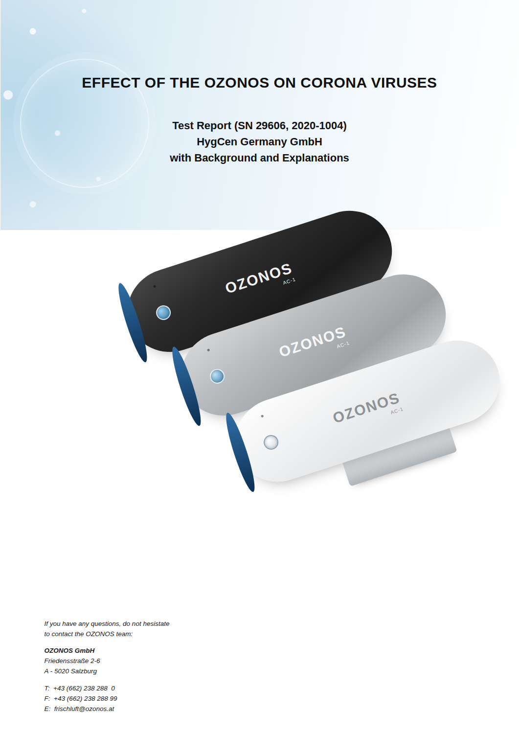EFFECT OF THE OZONOS ON CORONA VIRUSES
Test Report (SN 29606, 2020-1004) HygCen Germany GmbH with Background and Explanations
OZONOSAC-1
OZONOSAC-1
OZONOSAC-1
If you have any questions, do not hesistate to contact the OZONOS team:
OZONOS GmbH
Friedensstraße 2-6
A - 5020 Salzburg
T: +43 (662) 238 288 0
F: +43 (662) 238 288 99
E: frischluft@ozonos.at